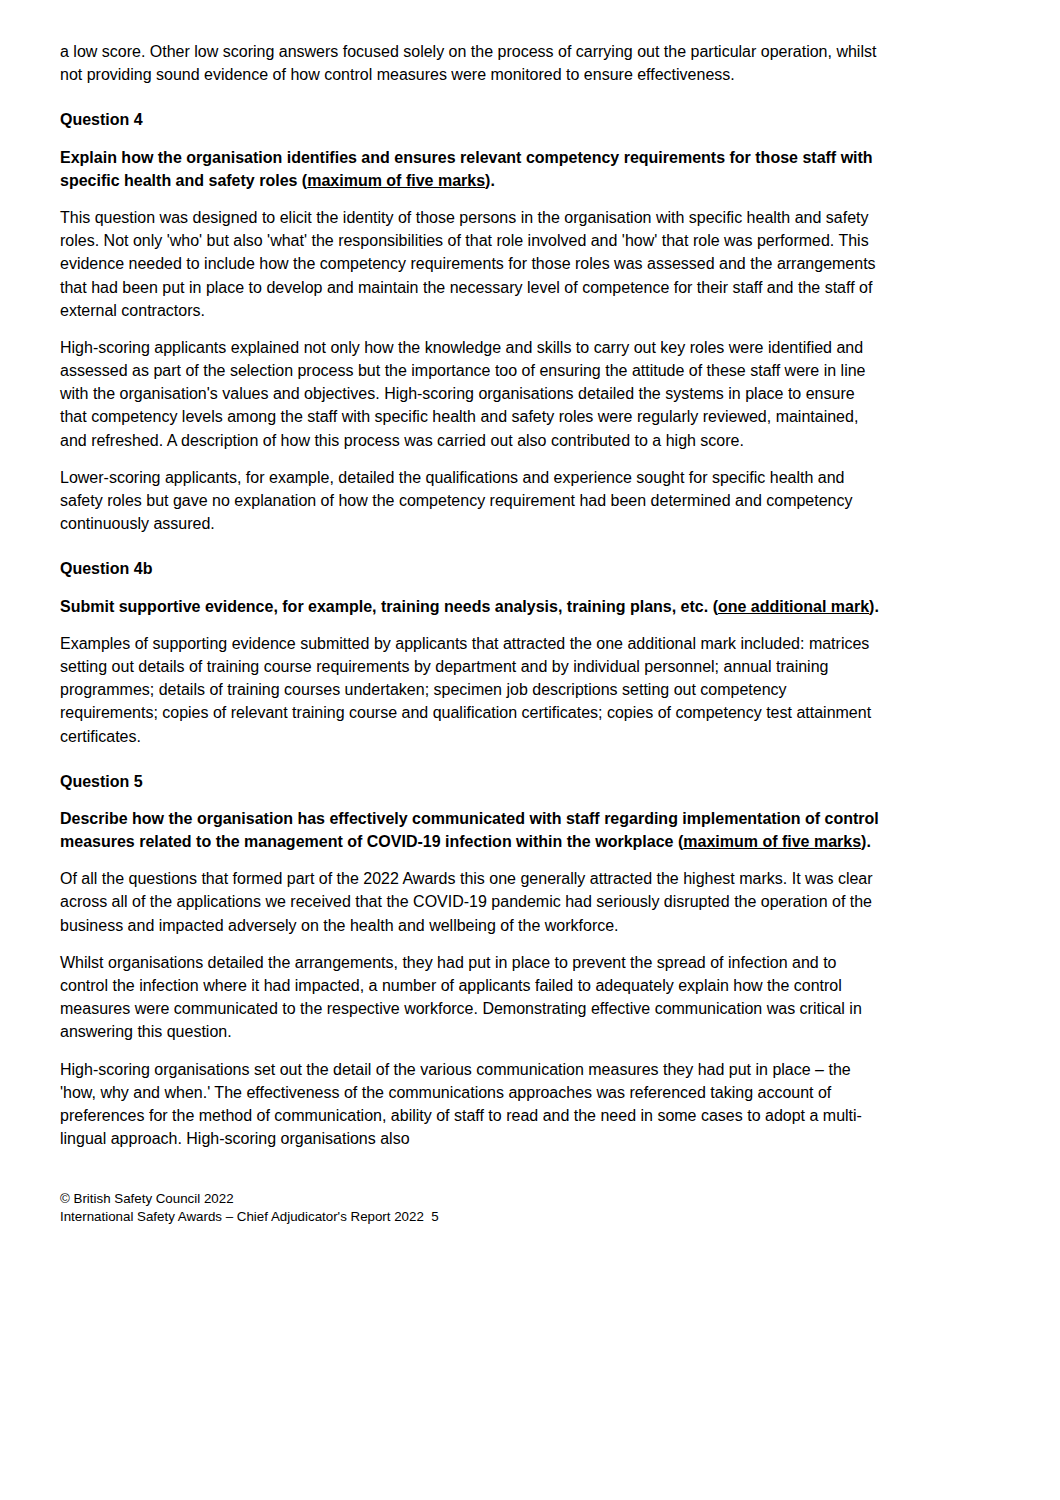a low score. Other low scoring answers focused solely on the process of carrying out the particular operation, whilst not providing sound evidence of how control measures were monitored to ensure effectiveness.
Question 4
Explain how the organisation identifies and ensures relevant competency requirements for those staff with specific health and safety roles (maximum of five marks).
This question was designed to elicit the identity of those persons in the organisation with specific health and safety roles. Not only 'who' but also 'what' the responsibilities of that role involved and 'how' that role was performed. This evidence needed to include how the competency requirements for those roles was assessed and the arrangements that had been put in place to develop and maintain the necessary level of competence for their staff and the staff of external contractors.
High-scoring applicants explained not only how the knowledge and skills to carry out key roles were identified and assessed as part of the selection process but the importance too of ensuring the attitude of these staff were in line with the organisation's values and objectives. High-scoring organisations detailed the systems in place to ensure that competency levels among the staff with specific health and safety roles were regularly reviewed, maintained, and refreshed. A description of how this process was carried out also contributed to a high score.
Lower-scoring applicants, for example, detailed the qualifications and experience sought for specific health and safety roles but gave no explanation of how the competency requirement had been determined and competency continuously assured.
Question 4b
Submit supportive evidence, for example, training needs analysis, training plans, etc. (one additional mark).
Examples of supporting evidence submitted by applicants that attracted the one additional mark included: matrices setting out details of training course requirements by department and by individual personnel; annual training programmes; details of training courses undertaken; specimen job descriptions setting out competency requirements; copies of relevant training course and qualification certificates; copies of competency test attainment certificates.
Question 5
Describe how the organisation has effectively communicated with staff regarding implementation of control measures related to the management of COVID-19 infection within the workplace (maximum of five marks).
Of all the questions that formed part of the 2022 Awards this one generally attracted the highest marks. It was clear across all of the applications we received that the COVID-19 pandemic had seriously disrupted the operation of the business and impacted adversely on the health and wellbeing of the workforce.
Whilst organisations detailed the arrangements, they had put in place to prevent the spread of infection and to control the infection where it had impacted, a number of applicants failed to adequately explain how the control measures were communicated to the respective workforce. Demonstrating effective communication was critical in answering this question.
High-scoring organisations set out the detail of the various communication measures they had put in place – the 'how, why and when.' The effectiveness of the communications approaches was referenced taking account of preferences for the method of communication, ability of staff to read and the need in some cases to adopt a multi-lingual approach. High-scoring organisations also
© British Safety Council 2022
International Safety Awards – Chief Adjudicator's Report 2022 5